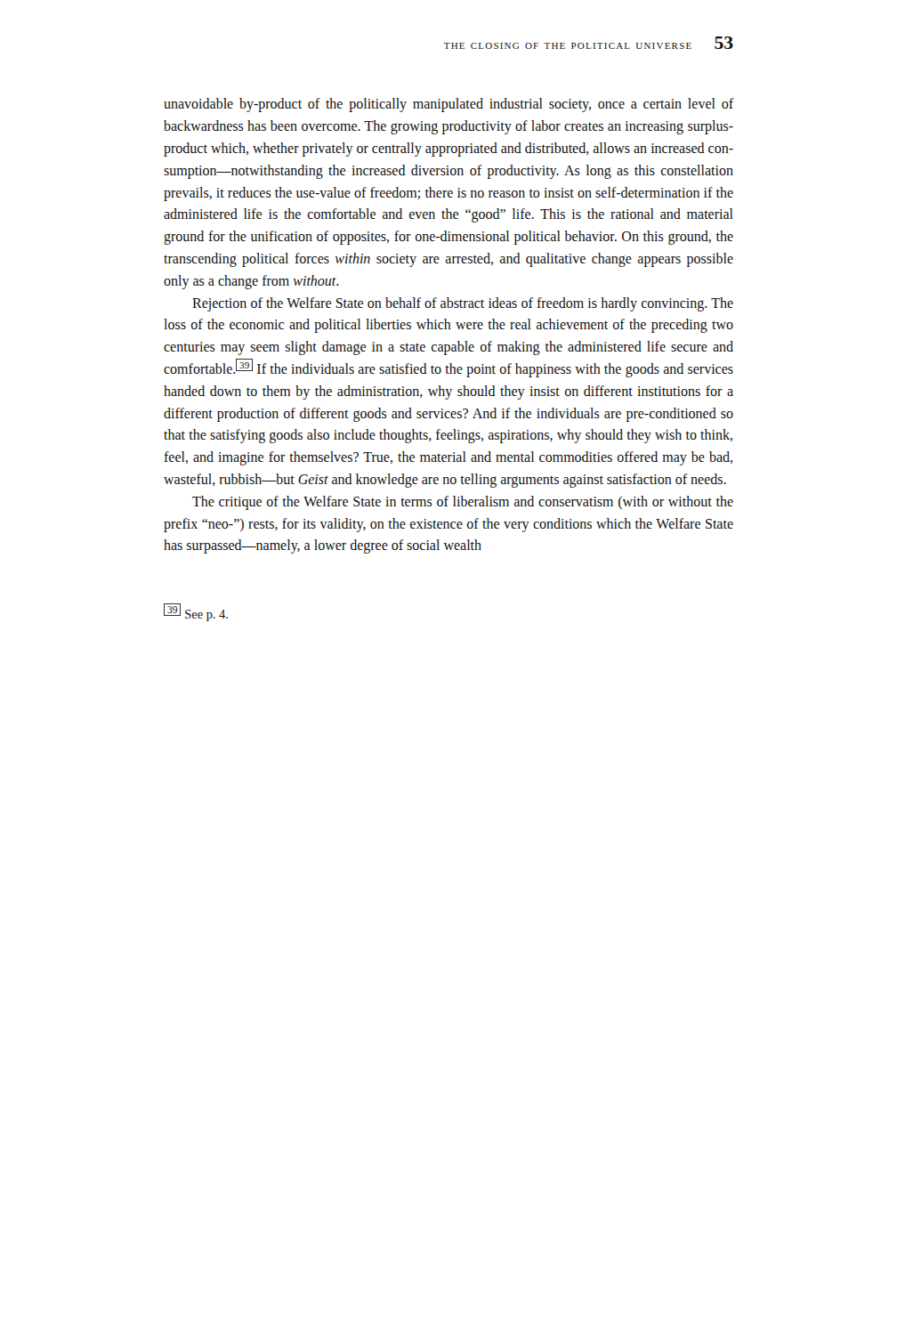the closing of the political universe 53
unavoidable by-product of the politically manipulated industrial society, once a certain level of backwardness has been overcome. The growing productivity of labor creates an increasing surplus-product which, whether privately or centrally appropriated and distributed, allows an increased consumption—notwithstanding the increased diversion of productivity. As long as this constellation prevails, it reduces the use-value of freedom; there is no reason to insist on self-determination if the administered life is the comfortable and even the “good” life. This is the rational and material ground for the unification of opposites, for one-dimensional political behavior. On this ground, the transcending political forces within society are arrested, and qualitative change appears possible only as a change from without.
Rejection of the Welfare State on behalf of abstract ideas of freedom is hardly convincing. The loss of the economic and political liberties which were the real achievement of the preceding two centuries may seem slight damage in a state capable of making the administered life secure and comfortable.39 If the individuals are satisfied to the point of happiness with the goods and services handed down to them by the administration, why should they insist on different institutions for a different production of different goods and services? And if the individuals are pre-conditioned so that the satisfying goods also include thoughts, feelings, aspirations, why should they wish to think, feel, and imagine for themselves? True, the material and mental commodities offered may be bad, wasteful, rubbish—but Geist and knowledge are no telling arguments against satisfaction of needs.
The critique of the Welfare State in terms of liberalism and conservatism (with or without the prefix “neo-”) rests, for its validity, on the existence of the very conditions which the Welfare State has surpassed—namely, a lower degree of social wealth
39 See p. 4.